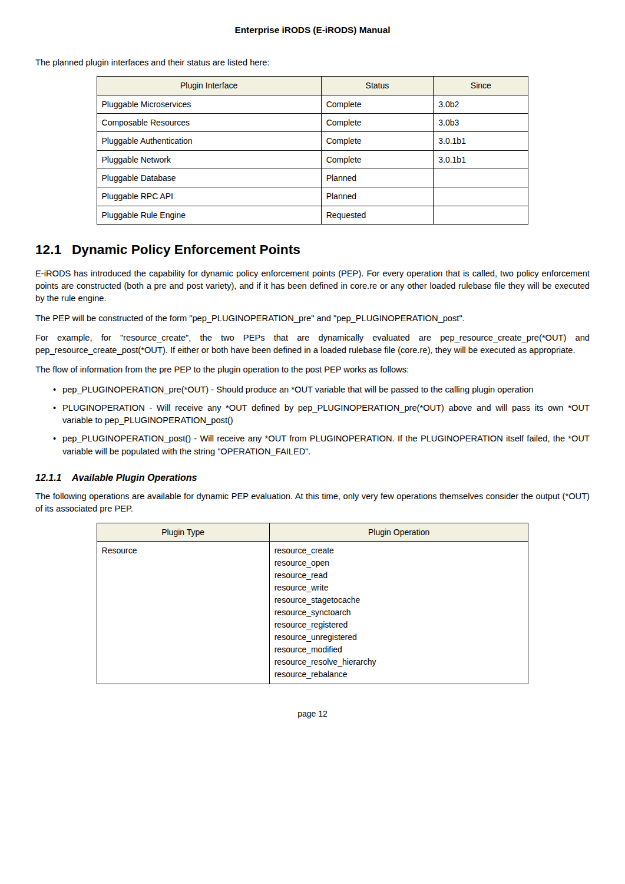Enterprise iRODS (E-iRODS) Manual
The planned plugin interfaces and their status are listed here:
| Plugin Interface | Status | Since |
| --- | --- | --- |
| Pluggable Microservices | Complete | 3.0b2 |
| Composable Resources | Complete | 3.0b3 |
| Pluggable Authentication | Complete | 3.0.1b1 |
| Pluggable Network | Complete | 3.0.1b1 |
| Pluggable Database | Planned | |
| Pluggable RPC API | Planned | |
| Pluggable Rule Engine | Requested | |
12.1 Dynamic Policy Enforcement Points
E-iRODS has introduced the capability for dynamic policy enforcement points (PEP). For every operation that is called, two policy enforcement points are constructed (both a pre and post variety), and if it has been defined in core.re or any other loaded rulebase file they will be executed by the rule engine.
The PEP will be constructed of the form "pep_PLUGINOPERATION_pre" and "pep_PLUGINOPERATION_post".
For example, for "resource_create", the two PEPs that are dynamically evaluated are pep_resource_create_pre(*OUT) and pep_resource_create_post(*OUT). If either or both have been defined in a loaded rulebase file (core.re), they will be executed as appropriate.
The flow of information from the pre PEP to the plugin operation to the post PEP works as follows:
pep_PLUGINOPERATION_pre(*OUT) - Should produce an *OUT variable that will be passed to the calling plugin operation
PLUGINOPERATION - Will receive any *OUT defined by pep_PLUGINOPERATION_pre(*OUT) above and will pass its own *OUT variable to pep_PLUGINOPERATION_post()
pep_PLUGINOPERATION_post() - Will receive any *OUT from PLUGINOPERATION. If the PLUGINOPERATION itself failed, the *OUT variable will be populated with the string "OPERATION_FAILED".
12.1.1 Available Plugin Operations
The following operations are available for dynamic PEP evaluation. At this time, only very few operations themselves consider the output (*OUT) of its associated pre PEP.
| Plugin Type | Plugin Operation |
| --- | --- |
| Resource | resource_create resource_open resource_read resource_write resource_stagetocache resource_synctoarch resource_registered resource_unregistered resource_modified resource_resolve_hierarchy resource_rebalance |
page 12